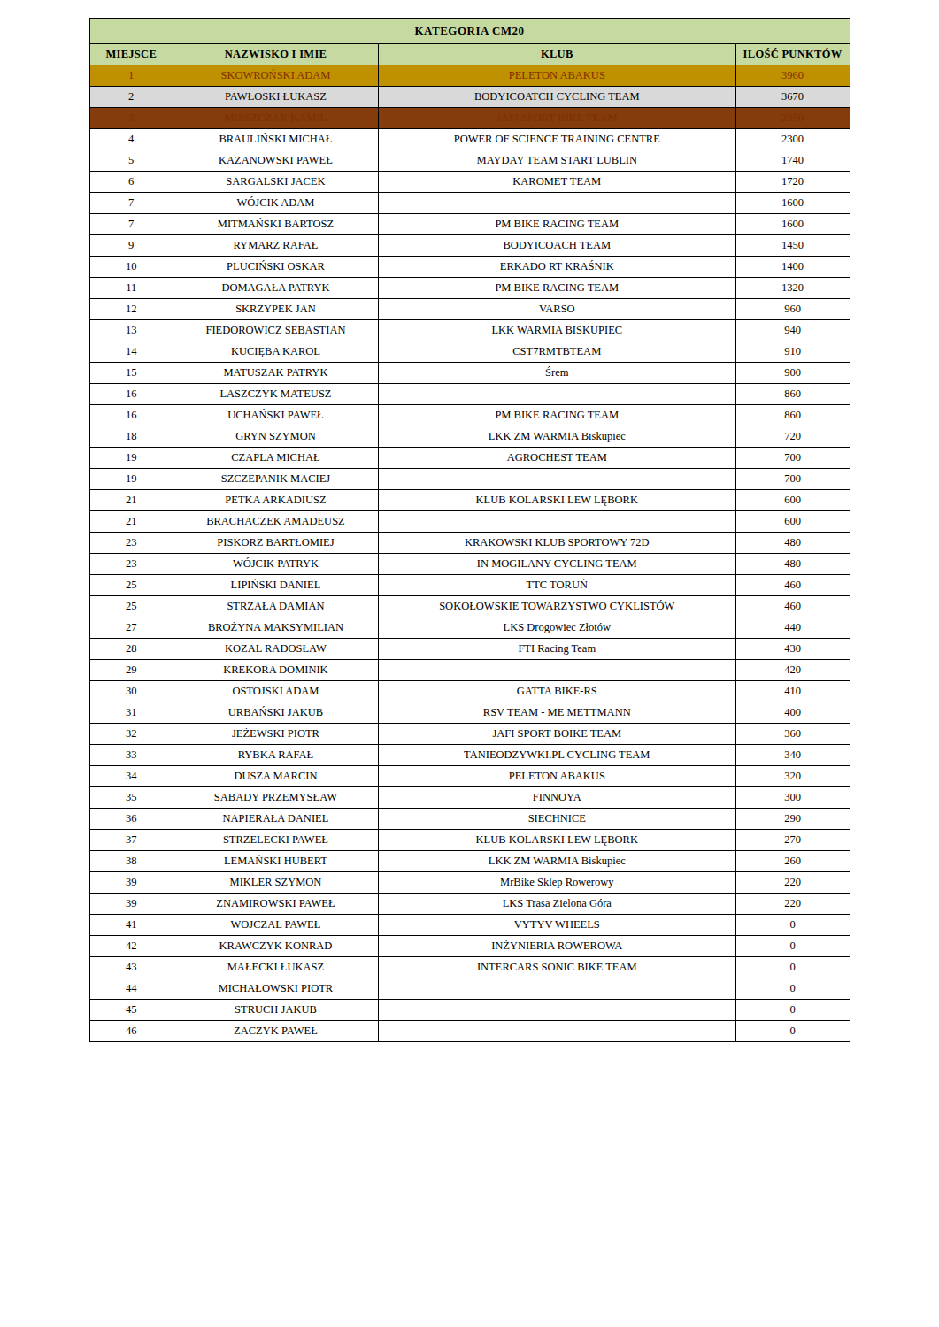KATEGORIA CM20
| MIEJSCE | NAZWISKO I IMIE | KLUB | ILOŚĆ PUNKTÓW |
| --- | --- | --- | --- |
| 1 | SKOWROŃSKI ADAM | PELETON ABAKUS | 3960 |
| 2 | PAWŁOSKI ŁUKASZ | BODYICOATCH CYCLING TEAM | 3670 |
| 3 | MIESZCZAK KAMIL | JAFI SPORT BIKE TEAM | 2350 |
| 4 | BRAULIŃSKI MICHAŁ | POWER OF SCIENCE TRAINING CENTRE | 2300 |
| 5 | KAZANOWSKI PAWEŁ | MAYDAY TEAM START LUBLIN | 1740 |
| 6 | SARGALSKI JACEK | KAROMET TEAM | 1720 |
| 7 | WÓJCIK ADAM | | 1600 |
| 7 | MITMAŃSKI BARTOSZ | PM BIKE RACING TEAM | 1600 |
| 9 | RYMARZ RAFAŁ | BODYICOACH TEAM | 1450 |
| 10 | PLUCIŃSKI OSKAR | ERKADO RT KRAŚNIK | 1400 |
| 11 | DOMAGAŁA PATRYK | PM BIKE RACING TEAM | 1320 |
| 12 | SKRZYPEK JAN | VARSO | 960 |
| 13 | FIEDOROWICZ SEBASTIAN | LKK WARMIA BISKUPIEC | 940 |
| 14 | KUCIĘBA KAROL | CST7RMTBTEAM | 910 |
| 15 | MATUSZAK PATRYK | Śrem | 900 |
| 16 | LASZCZYK MATEUSZ | | 860 |
| 16 | UCHAŃSKI PAWEŁ | PM BIKE RACING TEAM | 860 |
| 18 | GRYN SZYMON | LKK ZM WARMIA Biskupiec | 720 |
| 19 | CZAPLA MICHAŁ | AGROCHEST TEAM | 700 |
| 19 | SZCZEPANIK MACIEJ | | 700 |
| 21 | PETKA ARKADIUSZ | KLUB KOLARSKI LEW LĘBORK | 600 |
| 21 | BRACHACZEK AMADEUSZ | | 600 |
| 23 | PISKORZ BARTŁOMIEJ | KRAKOWSKI KLUB SPORTOWY 72D | 480 |
| 23 | WÓJCIK PATRYK | IN MOGILANY CYCLING TEAM | 480 |
| 25 | LIPIŃSKI DANIEL | TTC TORUŃ | 460 |
| 25 | STRZAŁA DAMIAN | SOKOŁOWSKIE TOWARZYSTWO CYKLISTÓW | 460 |
| 27 | BROŻYNA MAKSYMILIAN | LKS Drogowiec Złotów | 440 |
| 28 | KOZAL RADOSŁAW | FTI Racing Team | 430 |
| 29 | KREKORA DOMINIK | | 420 |
| 30 | OSTOJSKI ADAM | GATTA BIKE-RS | 410 |
| 31 | URBAŃSKI JAKUB | RSV TEAM - ME METTMANN | 400 |
| 32 | JEŻEWSKI PIOTR | JAFI SPORT BOIKE TEAM | 360 |
| 33 | RYBKA RAFAŁ | TANIEODZYWKI.PL CYCLING TEAM | 340 |
| 34 | DUSZA MARCIN | PELETON ABAKUS | 320 |
| 35 | SABADY PRZEMYSŁAW | FINNOYA | 300 |
| 36 | NAPIERAŁA DANIEL | SIECHNICE | 290 |
| 37 | STRZELECKI PAWEŁ | KLUB KOLARSKI LEW LĘBORK | 270 |
| 38 | LEMAŃSKI HUBERT | LKK ZM WARMIA Biskupiec | 260 |
| 39 | MIKLER SZYMON | MrBike Sklep Rowerowy | 220 |
| 39 | ZNAMIROWSKI PAWEŁ | LKS Trasa Zielona Góra | 220 |
| 41 | WOJCZAL PAWEŁ | VYTYV WHEELS | 0 |
| 42 | KRAWCZYK KONRAD | INŻYNIERIA ROWEROWA | 0 |
| 43 | MAŁECKI ŁUKASZ | INTERCARS SONIC BIKE TEAM | 0 |
| 44 | MICHAŁOWSKI PIOTR | | 0 |
| 45 | STRUCH JAKUB | | 0 |
| 46 | ZACZYK PAWEŁ | | 0 |